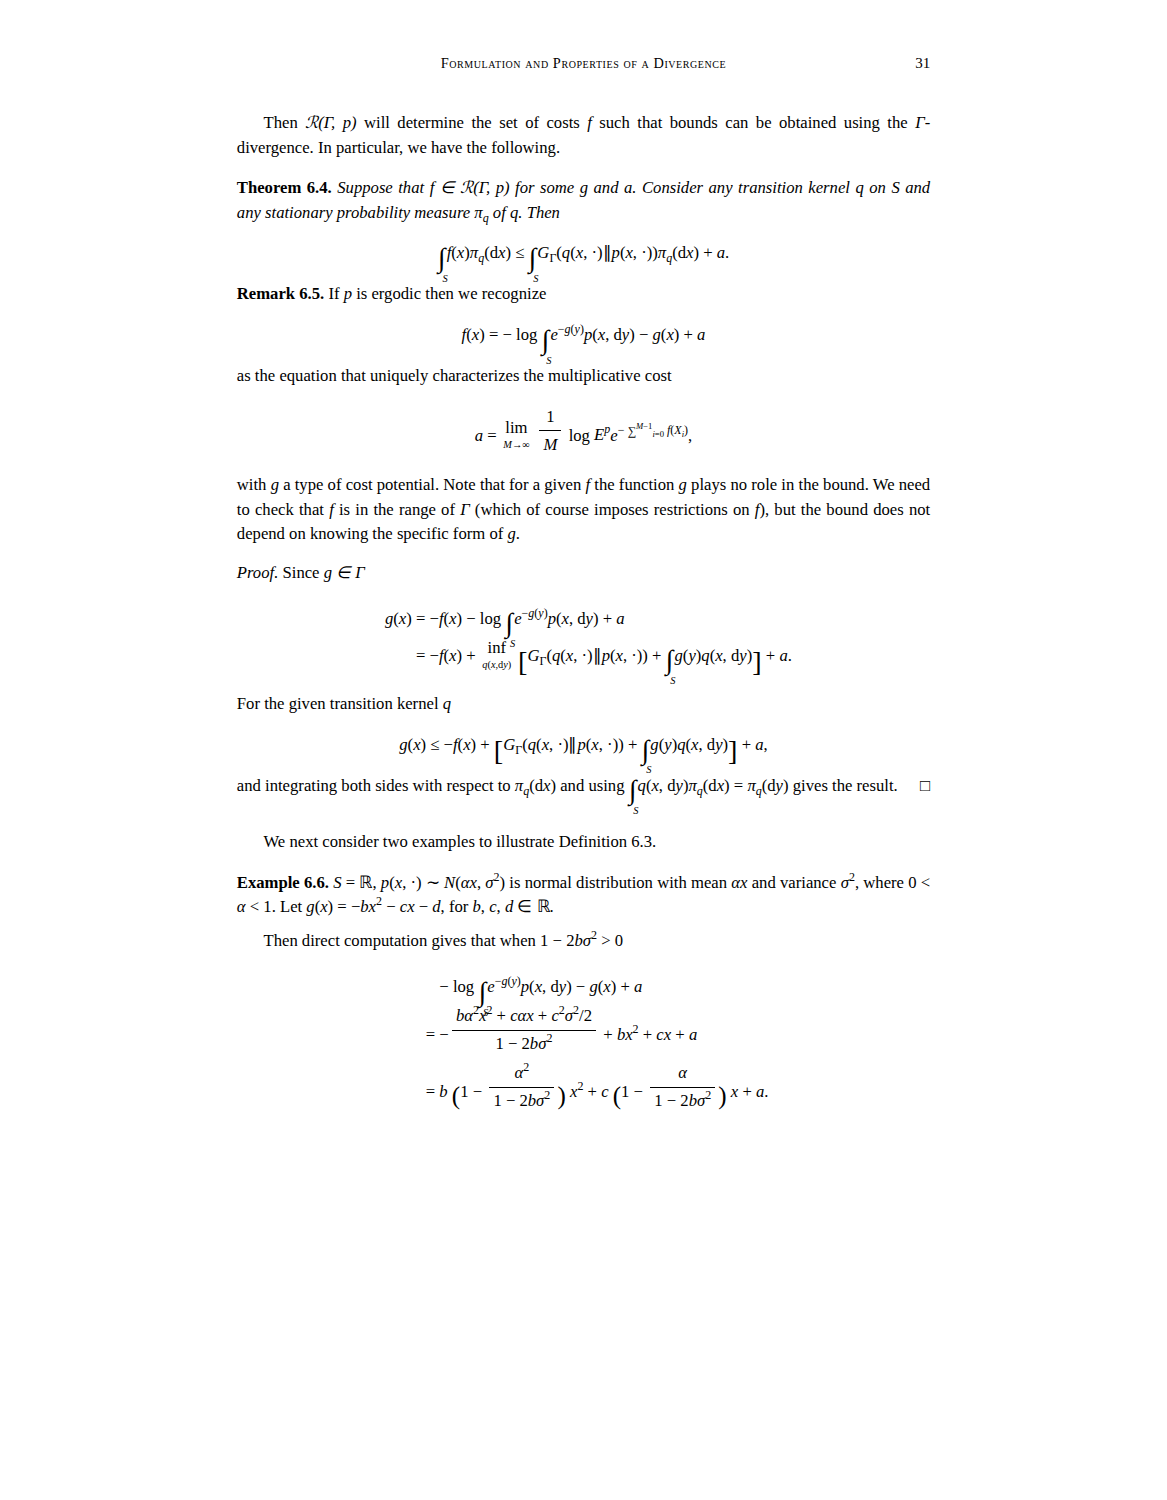Formulation and Properties of a Divergence 31
Then ℛ(Γ, p) will determine the set of costs f such that bounds can be obtained using the Γ-divergence. In particular, we have the following.
Theorem 6.4. Suppose that f ∈ ℛ(Γ, p) for some g and a. Consider any transition kernel q on S and any stationary probability measure πq of q. Then
∫S f(x)πq(dx) ≤ ∫S GΓ(q(x, ·)∥p(x, ·))πq(dx) + a.
Remark 6.5. If p is ergodic then we recognize
f(x) = − log ∫S e−g(y)p(x, dy) − g(x) + a
as the equation that uniquely characterizes the multiplicative cost
a = lim M→∞ 1 M log Ep e− ∑M−1i=0 f(Xi),
with g a type of cost potential. Note that for a given f the function g plays no role in the bound. We need to check that f is in the range of Γ (which of course imposes restrictions on f), but the bound does not depend on knowing the specific form of g.
Proof. Since g ∈ Γ
g(x) = −f(x) − log ∫S e−g(y)p(x, dy) + a = −f(x) + inf q(x,dy) [GΓ(q(x, ·)∥p(x, ·)) + ∫S g(y)q(x, dy)] + a.
For the given transition kernel q
g(x) ≤ −f(x) + [GΓ(q(x, ·)∥p(x, ·)) + ∫S g(y)q(x, dy)] + a,
and integrating both sides with respect to πq(dx) and using ∫S q(x, dy)πq(dx) = πq(dy) gives the result. □
We next consider two examples to illustrate Definition 6.3.
Example 6.6. S = ℝ, p(x, ·) ∼ N(αx, σ2) is normal distribution with mean αx and variance σ2, where 0 < α < 1. Let g(x) = −bx2 − cx − d, for b, c, d ∈ ℝ.
Then direct computation gives that when 1 − 2bσ2 > 0
− log ∫S e−g(y)p(x, dy) − g(x) + a = −bα2x2 + cαx + c2σ2/21 − 2bσ2 + bx2 + cx + a = b (1 − α21 − 2bσ2) x2 + c (1 − α 1 − 2bσ2) x + a.